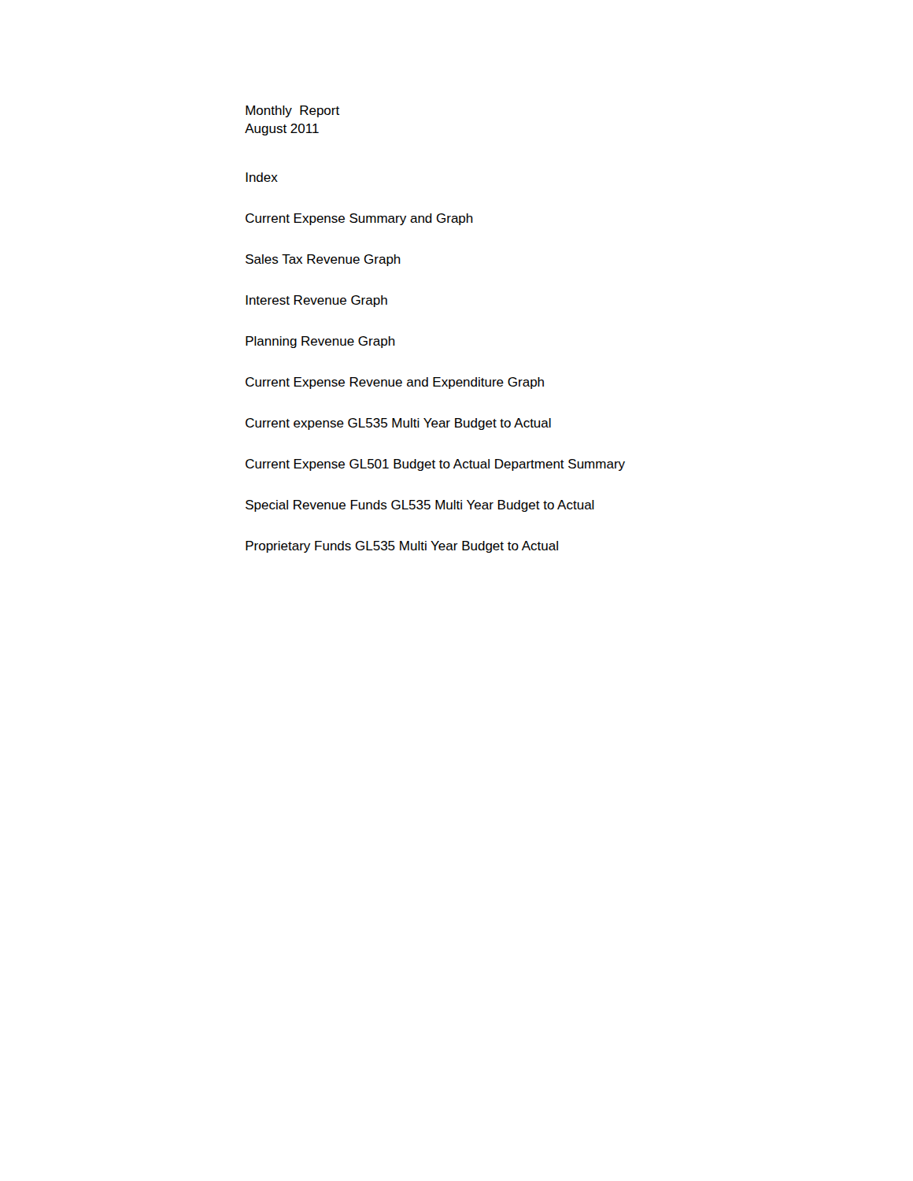Monthly Report
August 2011
Index
Current Expense Summary and Graph
Sales Tax Revenue Graph
Interest Revenue Graph
Planning Revenue Graph
Current Expense Revenue and Expenditure Graph
Current expense GL535 Multi Year Budget to Actual
Current Expense GL501 Budget to Actual Department Summary
Special Revenue Funds GL535 Multi Year Budget to Actual
Proprietary Funds GL535 Multi Year Budget to Actual